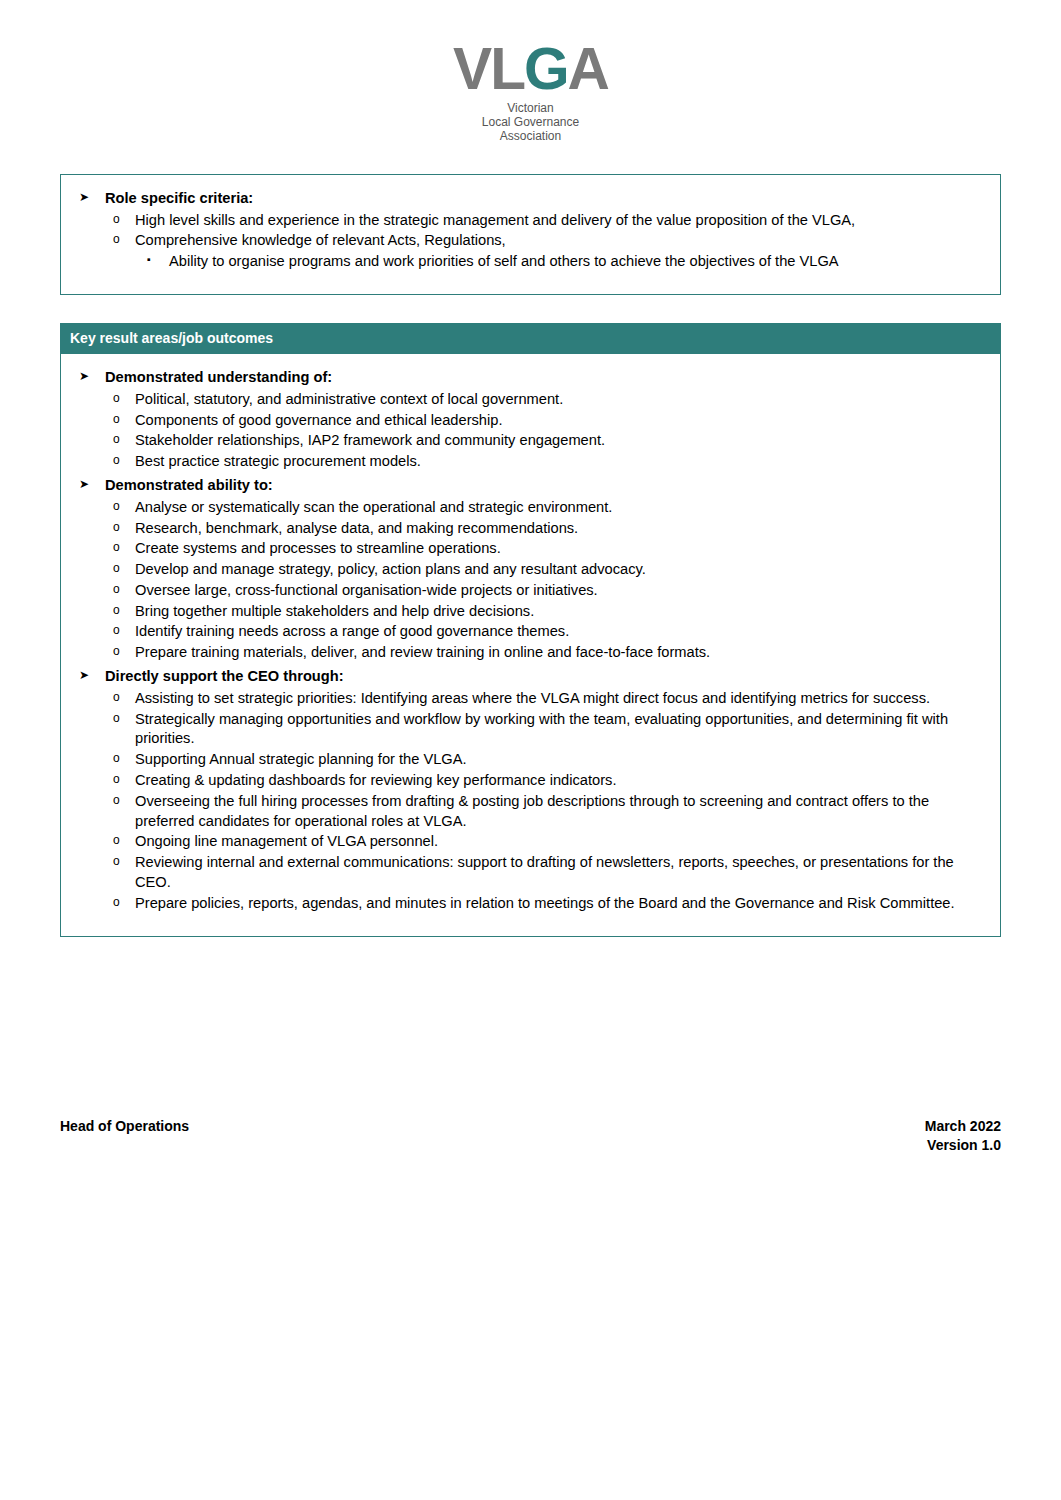VLGA
Victorian
Local Governance
Association
Role specific criteria:
High level skills and experience in the strategic management and delivery of the value proposition of the VLGA,
Comprehensive knowledge of relevant Acts, Regulations,
Ability to organise programs and work priorities of self and others to achieve the objectives of the VLGA
Key result areas/job outcomes
Demonstrated understanding of:
Political, statutory, and administrative context of local government.
Components of good governance and ethical leadership.
Stakeholder relationships, IAP2 framework and community engagement.
Best practice strategic procurement models.
Demonstrated ability to:
Analyse or systematically scan the operational and strategic environment.
Research, benchmark, analyse data, and making recommendations.
Create systems and processes to streamline operations.
Develop and manage strategy, policy, action plans and any resultant advocacy.
Oversee large, cross-functional organisation-wide projects or initiatives.
Bring together multiple stakeholders and help drive decisions.
Identify training needs across a range of good governance themes.
Prepare training materials, deliver, and review training in online and face-to-face formats.
Directly support the CEO through:
Assisting to set strategic priorities: Identifying areas where the VLGA might direct focus and identifying metrics for success.
Strategically managing opportunities and workflow by working with the team, evaluating opportunities, and determining fit with priorities.
Supporting Annual strategic planning for the VLGA.
Creating & updating dashboards for reviewing key performance indicators.
Overseeing the full hiring processes from drafting & posting job descriptions through to screening and contract offers to the preferred candidates for operational roles at VLGA.
Ongoing line management of VLGA personnel.
Reviewing internal and external communications: support to drafting of newsletters, reports, speeches, or presentations for the CEO.
Prepare policies, reports, agendas, and minutes in relation to meetings of the Board and the Governance and Risk Committee.
Head of Operations
March 2022
Version 1.0